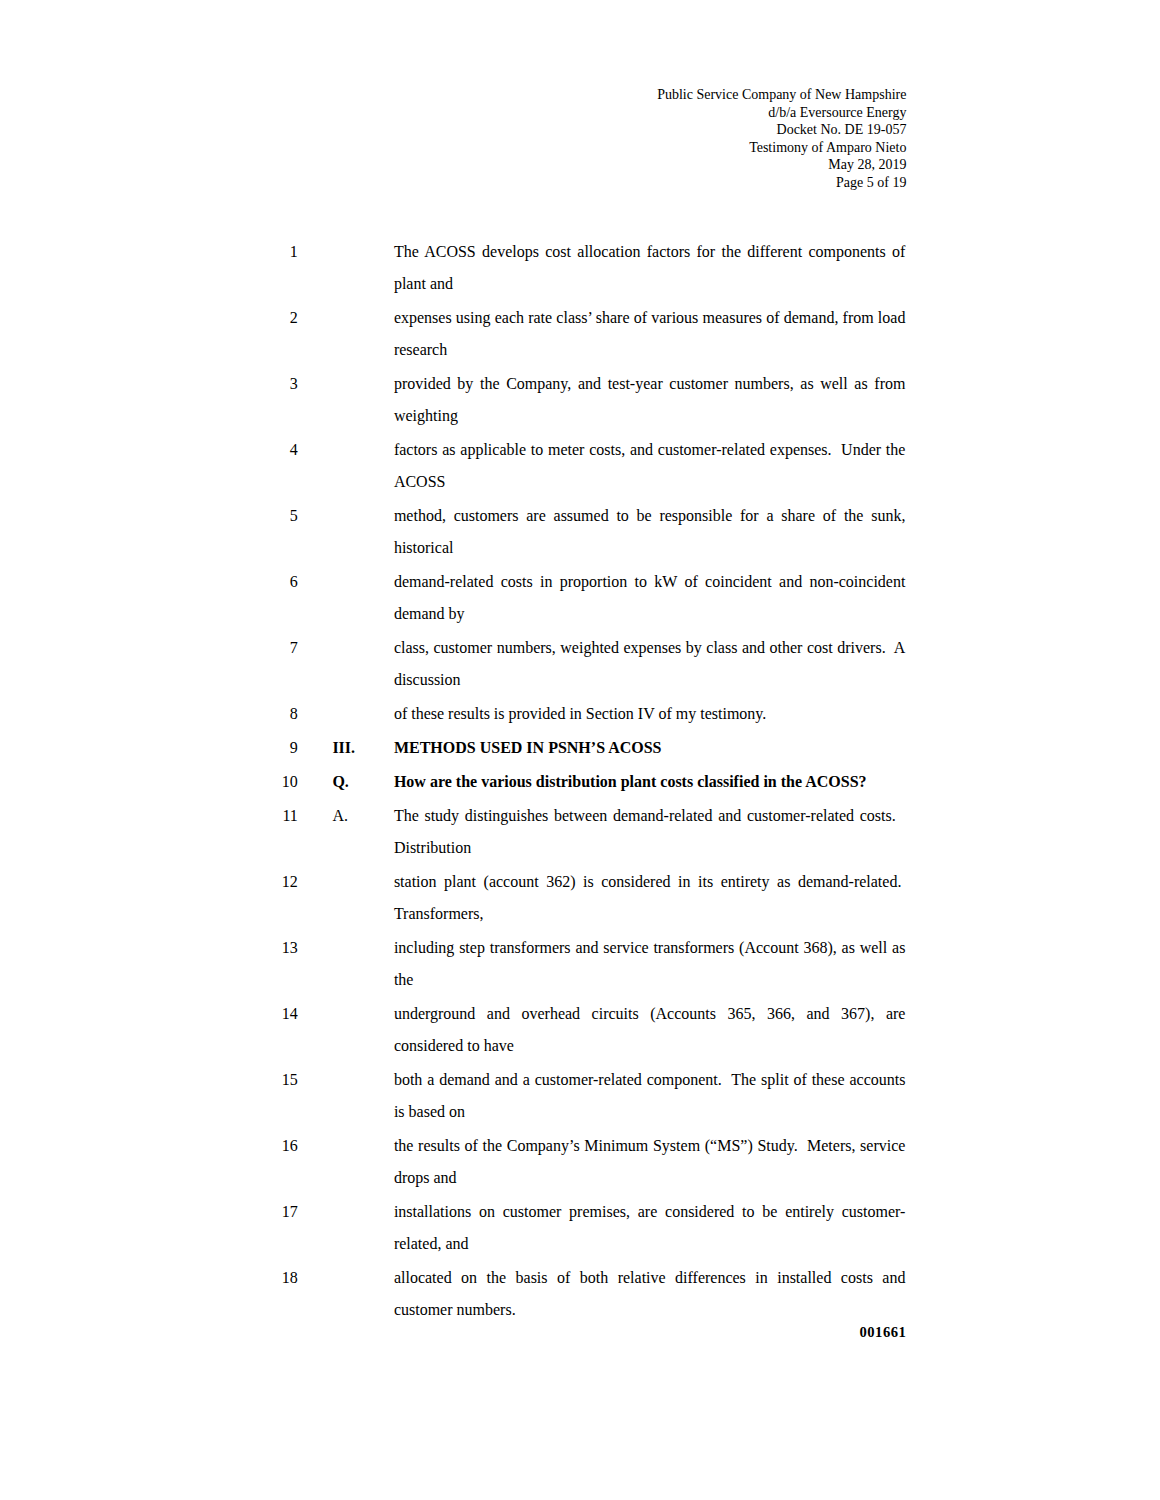Public Service Company of New Hampshire
d/b/a Eversource Energy
Docket No. DE 19-057
Testimony of Amparo Nieto
May 28, 2019
Page 5 of 19
| 1 | | The ACOSS develops cost allocation factors for the different components of plant and |
| 2 | | expenses using each rate class’ share of various measures of demand, from load research |
| 3 | | provided by the Company, and test-year customer numbers, as well as from weighting |
| 4 | | factors as applicable to meter costs, and customer-related expenses. Under the ACOSS |
| 5 | | method, customers are assumed to be responsible for a share of the sunk, historical |
| 6 | | demand-related costs in proportion to kW of coincident and non-coincident demand by |
| 7 | | class, customer numbers, weighted expenses by class and other cost drivers. A discussion |
| 8 | | of these results is provided in Section IV of my testimony. |
| 9 | III. | METHODS USED IN PSNH’S ACOSS |
| 10 | Q. | How are the various distribution plant costs classified in the ACOSS? |
| 11 | A. | The study distinguishes between demand-related and customer-related costs. Distribution |
| 12 | | station plant (account 362) is considered in its entirety as demand-related. Transformers, |
| 13 | | including step transformers and service transformers (Account 368), as well as the |
| 14 | | underground and overhead circuits (Accounts 365, 366, and 367), are considered to have |
| 15 | | both a demand and a customer-related component. The split of these accounts is based on |
| 16 | | the results of the Company’s Minimum System (“MS”) Study. Meters, service drops and |
| 17 | | installations on customer premises, are considered to be entirely customer-related, and |
| 18 | | allocated on the basis of both relative differences in installed costs and customer numbers. |
001661